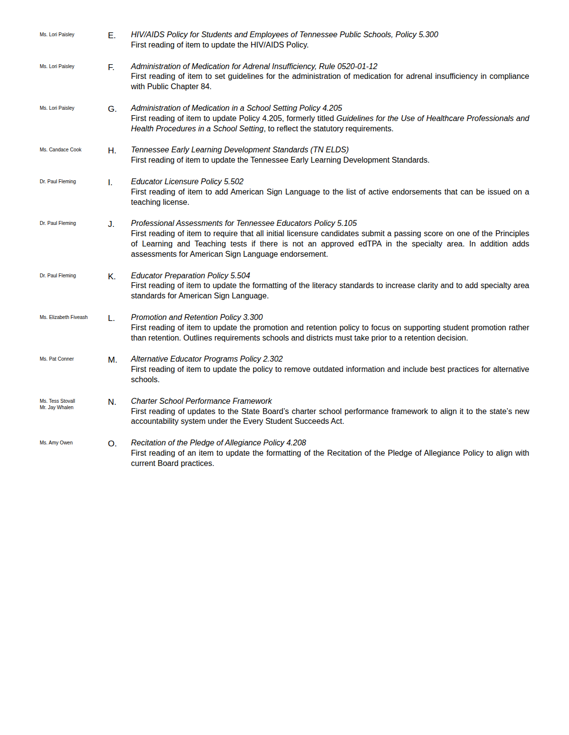| Ms. Lori Paisley | E. | HIV/AIDS Policy for Students and Employees of Tennessee Public Schools, Policy 5.300 First reading of item to update the HIV/AIDS Policy. |
| Ms. Lori Paisley | F. | Administration of Medication for Adrenal Insufficiency, Rule 0520-01-12 First reading of item to set guidelines for the administration of medication for adrenal insufficiency in compliance with Public Chapter 84. |
| Ms. Lori Paisley | G. | Administration of Medication in a School Setting Policy 4.205 First reading of item to update Policy 4.205, formerly titled Guidelines for the Use of Healthcare Professionals and Health Procedures in a School Setting , to reflect the statutory requirements. |
| Ms. Candace Cook | H. | Tennessee Early Learning Development Standards (TN ELDS) First reading of item to update the Tennessee Early Learning Development Standards. |
| Dr. Paul Fleming | I. | Educator Licensure Policy 5.502 First reading of item to add American Sign Language to the list of active endorsements that can be issued on a teaching license. |
| Dr. Paul Fleming | J. | Professional Assessments for Tennessee Educators Policy 5.105 First reading of item to require that all initial licensure candidates submit a passing score on one of the Principles of Learning and Teaching tests if there is not an approved edTPA in the specialty area. In addition adds assessments for American Sign Language endorsement. |
| Dr. Paul Fleming | K. | Educator Preparation Policy 5.504 First reading of item to update the formatting of the literacy standards to increase clarity and to add specialty area standards for American Sign Language. |
| Ms. Elizabeth Fiveash | L. | Promotion and Retention Policy 3.300 First reading of item to update the promotion and retention policy to focus on supporting student promotion rather than retention. Outlines requirements schools and districts must take prior to a retention decision. |
| Ms. Pat Conner | M. | Alternative Educator Programs Policy 2.302 First reading of item to update the policy to remove outdated information and include best practices for alternative schools. |
| Ms. Tess Stovall Mr. Jay Whalen | N. | Charter School Performance Framework First reading of updates to the State Board’s charter school performance framework to align it to the state’s new accountability system under the Every Student Succeeds Act. |
| Ms. Amy Owen | O. | Recitation of the Pledge of Allegiance Policy 4.208 First reading of an item to update the formatting of the Recitation of the Pledge of Allegiance Policy to align with current Board practices. |